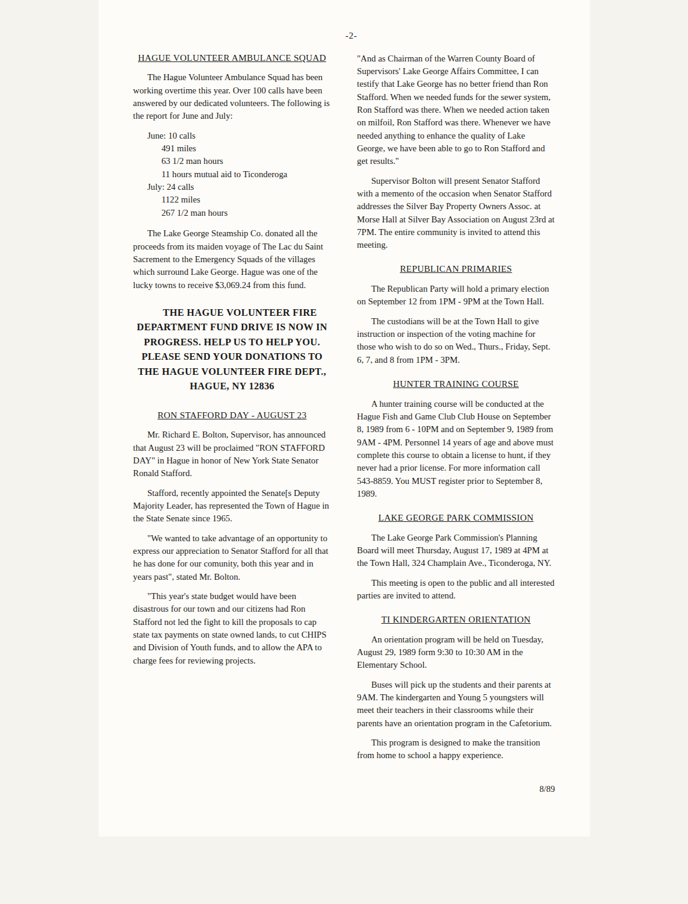-2-
HAGUE VOLUNTEER AMBULANCE SQUAD
The Hague Volunteer Ambulance Squad has been working overtime this year. Over 100 calls have been answered by our dedicated volunteers. The following is the report for June and July:
June: 10 calls
491 miles
63 1/2 man hours
11 hours mutual aid to Ticonderoga
July: 24 calls
1122 miles
267 1/2 man hours
The Lake George Steamship Co. donated all the proceeds from its maiden voyage of The Lac du Saint Sacrement to the Emergency Squads of the villages which surround Lake George. Hague was one of the lucky towns to receive $3,069.24 from this fund.
The Hague Volunteer Fire Department Fund Drive is now in progress. Help us to help you. Please send your donations to the Hague Volunteer Fire Dept., Hague, NY 12836
RON STAFFORD DAY - AUGUST 23
Mr. Richard E. Bolton, Supervisor, has announced that August 23 will be proclaimed "RON STAFFORD DAY" in Hague in honor of New York State Senator Ronald Stafford.
Stafford, recently appointed the Senate[s Deputy Majority Leader, has represented the Town of Hague in the State Senate since 1965.
"We wanted to take advantage of an opportunity to express our appreciation to Senator Stafford for all that he has done for our comunity, both this year and in years past", stated Mr. Bolton.
"This year's state budget would have been disastrous for our town and our citizens had Ron Stafford not led the fight to kill the proposals to cap state tax payments on state owned lands, to cut CHIPS and Division of Youth funds, and to allow the APA to charge fees for reviewing projects.
"And as Chairman of the Warren County Board of Supervisors' Lake George Affairs Committee, I can testify that Lake George has no better friend than Ron Stafford. When we needed funds for the sewer system, Ron Stafford was there. When we needed action taken on milfoil, Ron Stafford was there. Whenever we have needed anything to enhance the quality of Lake George, we have been able to go to Ron Stafford and get results."
Supervisor Bolton will present Senator Stafford with a memento of the occasion when Senator Stafford addresses the Silver Bay Property Owners Assoc. at Morse Hall at Silver Bay Association on August 23rd at 7PM. The entire community is invited to attend this meeting.
REPUBLICAN PRIMARIES
The Republican Party will hold a primary election on September 12 from 1PM - 9PM at the Town Hall.
The custodians will be at the Town Hall to give instruction or inspection of the voting machine for those who wish to do so on Wed., Thurs., Friday, Sept. 6, 7, and 8 from 1PM - 3PM.
HUNTER TRAINING COURSE
A hunter training course will be conducted at the Hague Fish and Game Club Club House on September 8, 1989 from 6 - 10PM and on September 9, 1989 from 9AM - 4PM. Personnel 14 years of age and above must complete this course to obtain a license to hunt, if they never had a prior license. For more information call 543-8859. You MUST register prior to September 8, 1989.
LAKE GEORGE PARK COMMISSION
The Lake George Park Commission's Planning Board will meet Thursday, August 17, 1989 at 4PM at the Town Hall, 324 Champlain Ave., Ticonderoga, NY.
This meeting is open to the public and all interested parties are invited to attend.
TI KINDERGARTEN ORIENTATION
An orientation program will be held on Tuesday, August 29, 1989 form 9:30 to 10:30 AM in the Elementary School.
Buses will pick up the students and their parents at 9AM. The kindergarten and Young 5 youngsters will meet their teachers in their classrooms while their parents have an orientation program in the Cafetorium.
This program is designed to make the transition from home to school a happy experience.
8/89